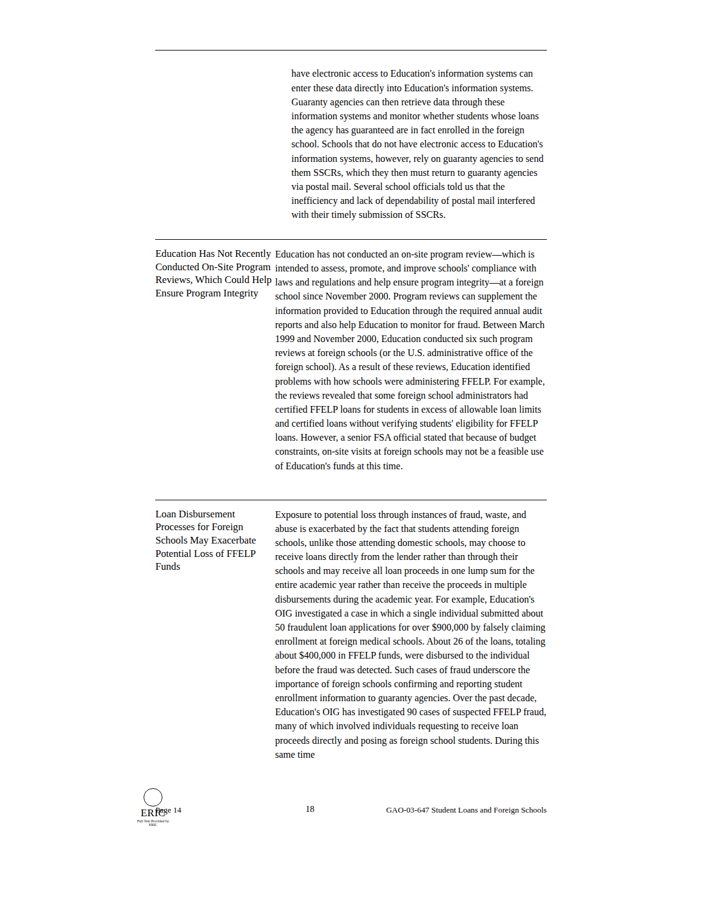have electronic access to Education's information systems can enter these data directly into Education's information systems. Guaranty agencies can then retrieve data through these information systems and monitor whether students whose loans the agency has guaranteed are in fact enrolled in the foreign school. Schools that do not have electronic access to Education's information systems, however, rely on guaranty agencies to send them SSCRs, which they then must return to guaranty agencies via postal mail. Several school officials told us that the inefficiency and lack of dependability of postal mail interfered with their timely submission of SSCRs.
| Education Has Not Recently Conducted On-Site Program Reviews, Which Could Help Ensure Program Integrity | Education has not conducted an on-site program review—which is intended to assess, promote, and improve schools' compliance with laws and regulations and help ensure program integrity—at a foreign school since November 2000. Program reviews can supplement the information provided to Education through the required annual audit reports and also help Education to monitor for fraud. Between March 1999 and November 2000, Education conducted six such program reviews at foreign schools (or the U.S. administrative office of the foreign school). As a result of these reviews, Education identified problems with how schools were administering FFELP. For example, the reviews revealed that some foreign school administrators had certified FFELP loans for students in excess of allowable loan limits and certified loans without verifying students' eligibility for FFELP loans. However, a senior FSA official stated that because of budget constraints, on-site visits at foreign schools may not be a feasible use of Education's funds at this time. |
| Loan Disbursement Processes for Foreign Schools May Exacerbate Potential Loss of FFELP Funds | Exposure to potential loss through instances of fraud, waste, and abuse is exacerbated by the fact that students attending foreign schools, unlike those attending domestic schools, may choose to receive loans directly from the lender rather than through their schools and may receive all loan proceeds in one lump sum for the entire academic year rather than receive the proceeds in multiple disbursements during the academic year. For example, Education's OIG investigated a case in which a single individual submitted about 50 fraudulent loan applications for over $900,000 by falsely claiming enrollment at foreign medical schools. About 26 of the loans, totaling about $400,000 in FFELP funds, were disbursed to the individual before the fraud was detected. Such cases of fraud underscore the importance of foreign schools confirming and reporting student enrollment information to guaranty agencies. Over the past decade, Education's OIG has investigated 90 cases of suspected FFELP fraud, many of which involved individuals requesting to receive loan proceeds directly and posing as foreign school students. During this same time |
Page 14 18 GAO-03-647 Student Loans and Foreign Schools
ERIC Full Text Provided by ERIC